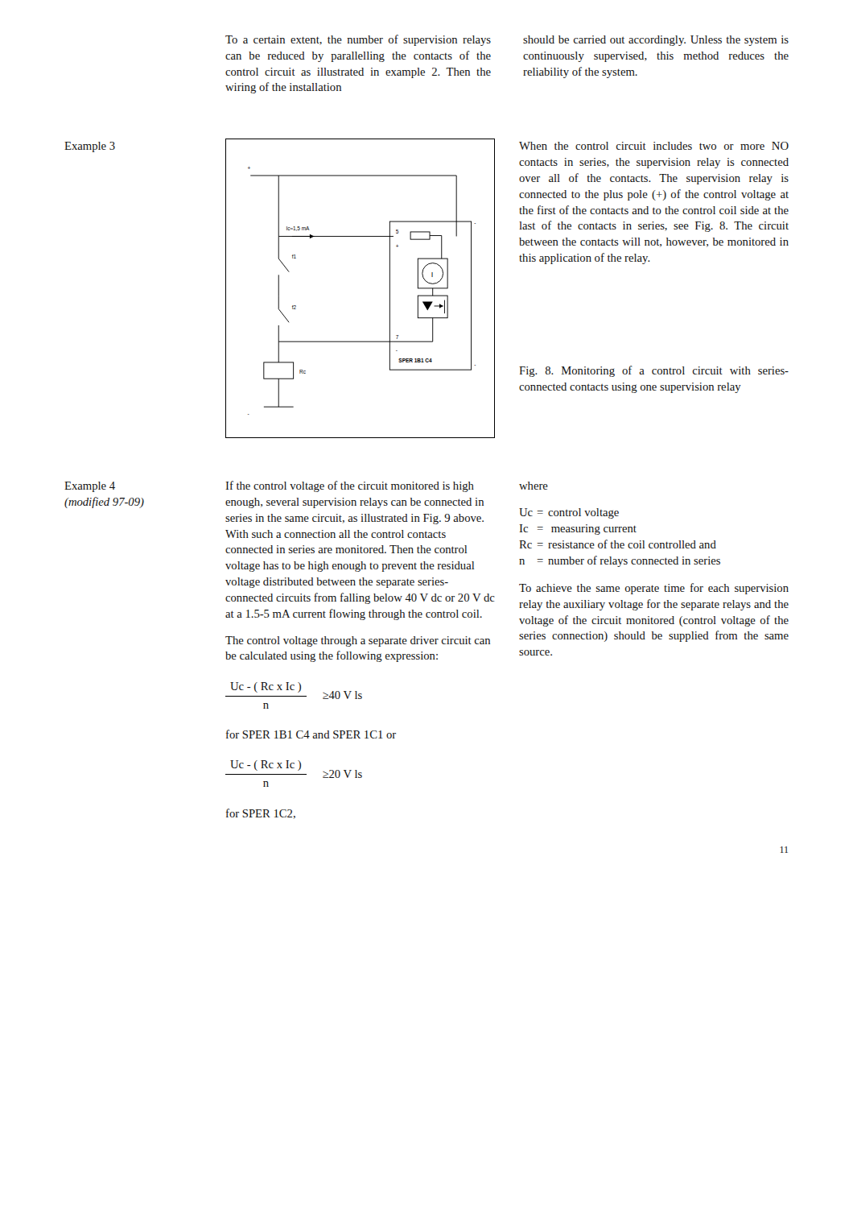To a certain extent, the number of supervision relays can be reduced by parallelling the contacts of the control circuit as illustrated in example 2. Then the wiring of the installation
should be carried out accordingly. Unless the system is continuously supervised, this method reduces the reliability of the system.
Example 3
+ Ic≈1,5 mA 5 + f1 f2 I 7 - Rc - SPER 1B1 C4 - -
When the control circuit includes two or more NO contacts in series, the supervision relay is connected over all of the contacts. The supervision relay is connected to the plus pole (+) of the control voltage at the first of the contacts and to the control coil side at the last of the contacts in series, see Fig. 8. The circuit between the contacts will not, however, be monitored in this application of the relay.
Fig. 8. Monitoring of a control circuit with series-connected contacts using one supervision relay
Example 4 (modified 97-09)
If the control voltage of the circuit monitored is high enough, several supervision relays can be connected in series in the same circuit, as illustrated in Fig. 9 above. With such a connection all the control contacts connected in series are monitored. Then the control voltage has to be high enough to prevent the residual voltage distributed between the separate series-connected circuits from falling below 40 V dc or 20 V dc at a 1.5-5 mA current flowing through the control coil.
The control voltage through a separate driver circuit can be calculated using the following expression:
Uc - ( Rc x Ic ) n ≥40 V ls
for SPER 1B1 C4 and SPER 1C1 or
Uc - ( Rc x Ic ) n ≥20 V ls
for SPER 1C2,
where
Uc=control voltage
Ic= measuring current
Rc=resistance of the coil controlled and
n=number of relays connected in series
To achieve the same operate time for each supervision relay the auxiliary voltage for the separate relays and the voltage of the circuit monitored (control voltage of the series connection) should be supplied from the same source.
11